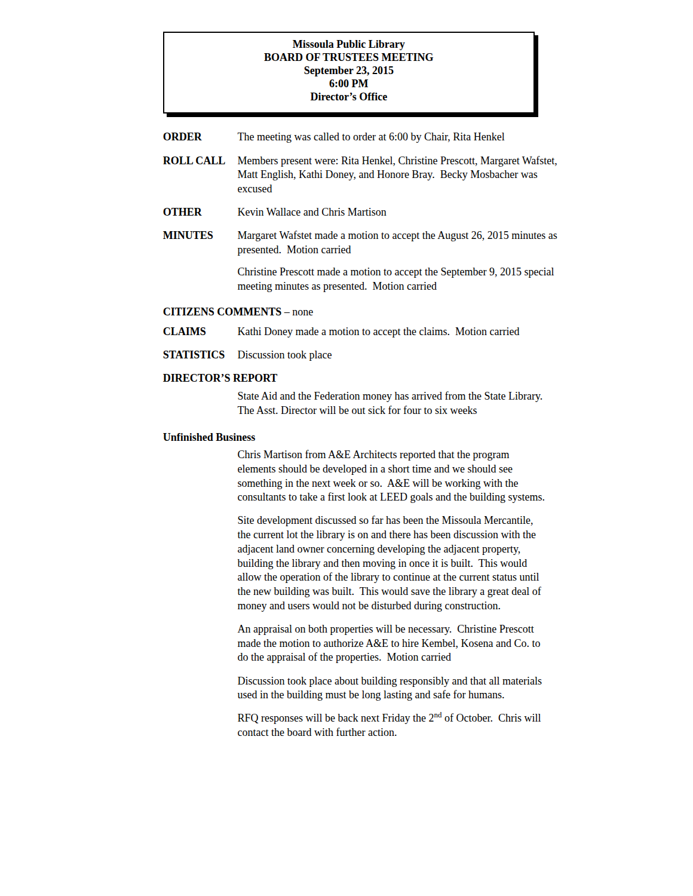Missoula Public Library BOARD OF TRUSTEES MEETING September 23, 2015 6:00 PM Director’s Office
| ORDER | The meeting was called to order at 6:00 by Chair, Rita Henkel |
| ROLL CALL | Members present were: Rita Henkel, Christine Prescott, Margaret Wafstet, Matt English, Kathi Doney, and Honore Bray. Becky Mosbacher was excused |
| OTHER | Kevin Wallace and Chris Martison |
| MINUTES | Margaret Wafstet made a motion to accept the August 26, 2015 minutes as presented. Motion carried Christine Prescott made a motion to accept the September 9, 2015 special meeting minutes as presented. Motion carried |
CITIZENS COMMENTS – none
| CLAIMS | Kathi Doney made a motion to accept the claims. Motion carried |
| STATISTICS | Discussion took place |
DIRECTOR’S REPORT
State Aid and the Federation money has arrived from the State Library.
The Asst. Director will be out sick for four to six weeks
Unfinished Business
Chris Martison from A&E Architects reported that the program elements should be developed in a short time and we should see something in the next week or so. A&E will be working with the consultants to take a first look at LEED goals and the building systems.
Site development discussed so far has been the Missoula Mercantile, the current lot the library is on and there has been discussion with the adjacent land owner concerning developing the adjacent property, building the library and then moving in once it is built. This would allow the operation of the library to continue at the current status until the new building was built. This would save the library a great deal of money and users would not be disturbed during construction.
An appraisal on both properties will be necessary. Christine Prescott made the motion to authorize A&E to hire Kembel, Kosena and Co. to do the appraisal of the properties. Motion carried
Discussion took place about building responsibly and that all materials used in the building must be long lasting and safe for humans.
RFQ responses will be back next Friday the 2nd of October. Chris will contact the board with further action.